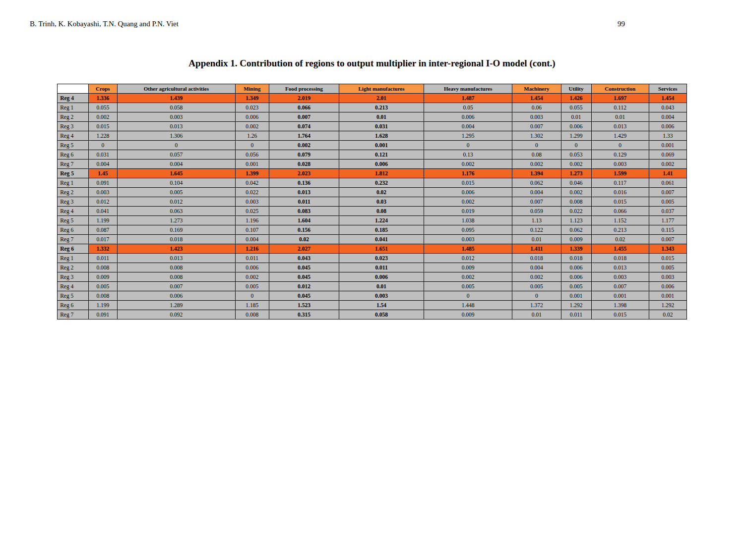B. Trinh, K. Kobayashi, T.N. Quang and P.N. Viet
99
Appendix 1. Contribution of regions to output multiplier in inter-regional I-O model (cont.)
| | Crops | Other agricultural activities | Mining | Food processing | Light manufactures | Heavy manufactures | Machinery | Utility | Construction | Services |
| --- | --- | --- | --- | --- | --- | --- | --- | --- | --- | --- |
| Reg 4 | 1.336 | 1.439 | 1.349 | 2.019 | 2.01 | 1.487 | 1.454 | 1.426 | 1.697 | 1.454 |
| Reg 1 | 0.055 | 0.058 | 0.023 | 0.066 | 0.213 | 0.05 | 0.06 | 0.055 | 0.112 | 0.043 |
| Reg 2 | 0.002 | 0.003 | 0.006 | 0.007 | 0.01 | 0.006 | 0.003 | 0.01 | 0.01 | 0.004 |
| Reg 3 | 0.015 | 0.013 | 0.002 | 0.074 | 0.031 | 0.004 | 0.007 | 0.006 | 0.013 | 0.006 |
| Reg 4 | 1.228 | 1.306 | 1.26 | 1.764 | 1.628 | 1.295 | 1.302 | 1.299 | 1.429 | 1.33 |
| Reg 5 | 0 | 0 | 0 | 0.002 | 0.001 | 0 | 0 | 0 | 0 | 0.001 |
| Reg 6 | 0.031 | 0.057 | 0.056 | 0.079 | 0.121 | 0.13 | 0.08 | 0.053 | 0.129 | 0.069 |
| Reg 7 | 0.004 | 0.004 | 0.001 | 0.028 | 0.006 | 0.002 | 0.002 | 0.002 | 0.003 | 0.002 |
| Reg 5 | 1.45 | 1.645 | 1.399 | 2.023 | 1.812 | 1.176 | 1.394 | 1.273 | 1.599 | 1.41 |
| Reg 1 | 0.091 | 0.104 | 0.042 | 0.136 | 0.232 | 0.015 | 0.062 | 0.046 | 0.117 | 0.061 |
| Reg 2 | 0.003 | 0.005 | 0.022 | 0.013 | 0.02 | 0.006 | 0.004 | 0.002 | 0.016 | 0.007 |
| Reg 3 | 0.012 | 0.012 | 0.003 | 0.011 | 0.03 | 0.002 | 0.007 | 0.008 | 0.015 | 0.005 |
| Reg 4 | 0.041 | 0.063 | 0.025 | 0.083 | 0.08 | 0.019 | 0.059 | 0.022 | 0.066 | 0.037 |
| Reg 5 | 1.199 | 1.273 | 1.196 | 1.604 | 1.224 | 1.038 | 1.13 | 1.123 | 1.152 | 1.177 |
| Reg 6 | 0.087 | 0.169 | 0.107 | 0.156 | 0.185 | 0.095 | 0.122 | 0.062 | 0.213 | 0.115 |
| Reg 7 | 0.017 | 0.018 | 0.004 | 0.02 | 0.041 | 0.003 | 0.01 | 0.009 | 0.02 | 0.007 |
| Reg 6 | 1.332 | 1.423 | 1.216 | 2.027 | 1.651 | 1.485 | 1.411 | 1.339 | 1.455 | 1.343 |
| Reg 1 | 0.011 | 0.013 | 0.011 | 0.043 | 0.023 | 0.012 | 0.018 | 0.018 | 0.018 | 0.015 |
| Reg 2 | 0.008 | 0.008 | 0.006 | 0.045 | 0.011 | 0.009 | 0.004 | 0.006 | 0.013 | 0.005 |
| Reg 3 | 0.009 | 0.008 | 0.002 | 0.045 | 0.006 | 0.002 | 0.002 | 0.006 | 0.003 | 0.003 |
| Reg 4 | 0.005 | 0.007 | 0.005 | 0.012 | 0.01 | 0.005 | 0.005 | 0.005 | 0.007 | 0.006 |
| Reg 5 | 0.008 | 0.006 | 0 | 0.045 | 0.003 | 0 | 0 | 0.001 | 0.001 | 0.001 |
| Reg 6 | 1.199 | 1.289 | 1.185 | 1.523 | 1.54 | 1.448 | 1.372 | 1.292 | 1.398 | 1.292 |
| Reg 7 | 0.091 | 0.092 | 0.008 | 0.315 | 0.058 | 0.009 | 0.01 | 0.011 | 0.015 | 0.02 |